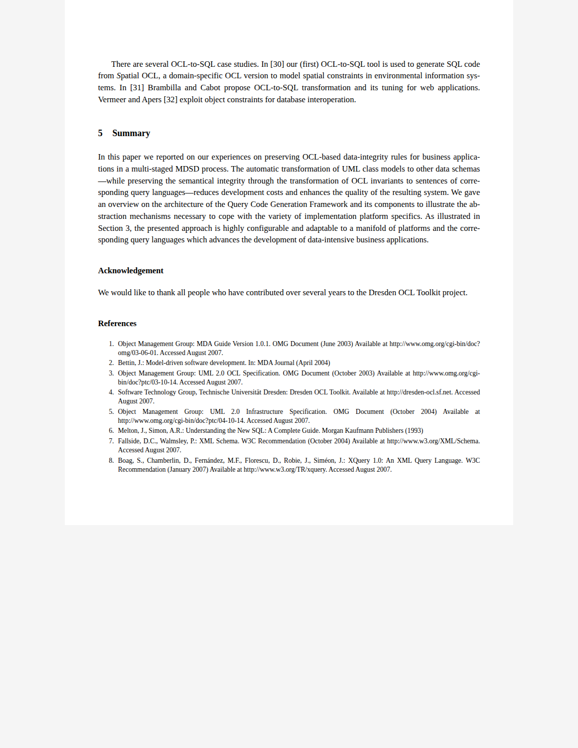There are several OCL-to-SQL case studies. In [30] our (first) OCL-to-SQL tool is used to generate SQL code from Spatial OCL, a domain-specific OCL version to model spatial constraints in environmental information systems. In [31] Brambilla and Cabot propose OCL-to-SQL transformation and its tuning for web applications. Vermeer and Apers [32] exploit object constraints for database interoperation.
5 Summary
In this paper we reported on our experiences on preserving OCL-based data-integrity rules for business applications in a multi-staged MDSD process. The automatic transformation of UML class models to other data schemas—while preserving the semantical integrity through the transformation of OCL invariants to sentences of corresponding query languages—reduces development costs and enhances the quality of the resulting system. We gave an overview on the architecture of the Query Code Generation Framework and its components to illustrate the abstraction mechanisms necessary to cope with the variety of implementation platform specifics. As illustrated in Section 3, the presented approach is highly configurable and adaptable to a manifold of platforms and the corresponding query languages which advances the development of data-intensive business applications.
Acknowledgement
We would like to thank all people who have contributed over several years to the Dresden OCL Toolkit project.
References
Object Management Group: MDA Guide Version 1.0.1. OMG Document (June 2003) Available at http://www.omg.org/cgi-bin/doc?omg/03-06-01. Accessed August 2007.
Bettin, J.: Model-driven software development. In: MDA Journal (April 2004)
Object Management Group: UML 2.0 OCL Specification. OMG Document (October 2003) Available at http://www.omg.org/cgi-bin/doc?ptc/03-10-14. Accessed August 2007.
Software Technology Group, Technische Universität Dresden: Dresden OCL Toolkit. Available at http://dresden-ocl.sf.net. Accessed August 2007.
Object Management Group: UML 2.0 Infrastructure Specification. OMG Document (October 2004) Available at http://www.omg.org/cgi-bin/doc?ptc/04-10-14. Accessed August 2007.
Melton, J., Simon, A.R.: Understanding the New SQL: A Complete Guide. Morgan Kaufmann Publishers (1993)
Fallside, D.C., Walmsley, P.: XML Schema. W3C Recommendation (October 2004) Available at http://www.w3.org/XML/Schema. Accessed August 2007.
Boag, S., Chamberlin, D., Fernández, M.F., Florescu, D., Robie, J., Siméon, J.: XQuery 1.0: An XML Query Language. W3C Recommendation (January 2007) Available at http://www.w3.org/TR/xquery. Accessed August 2007.